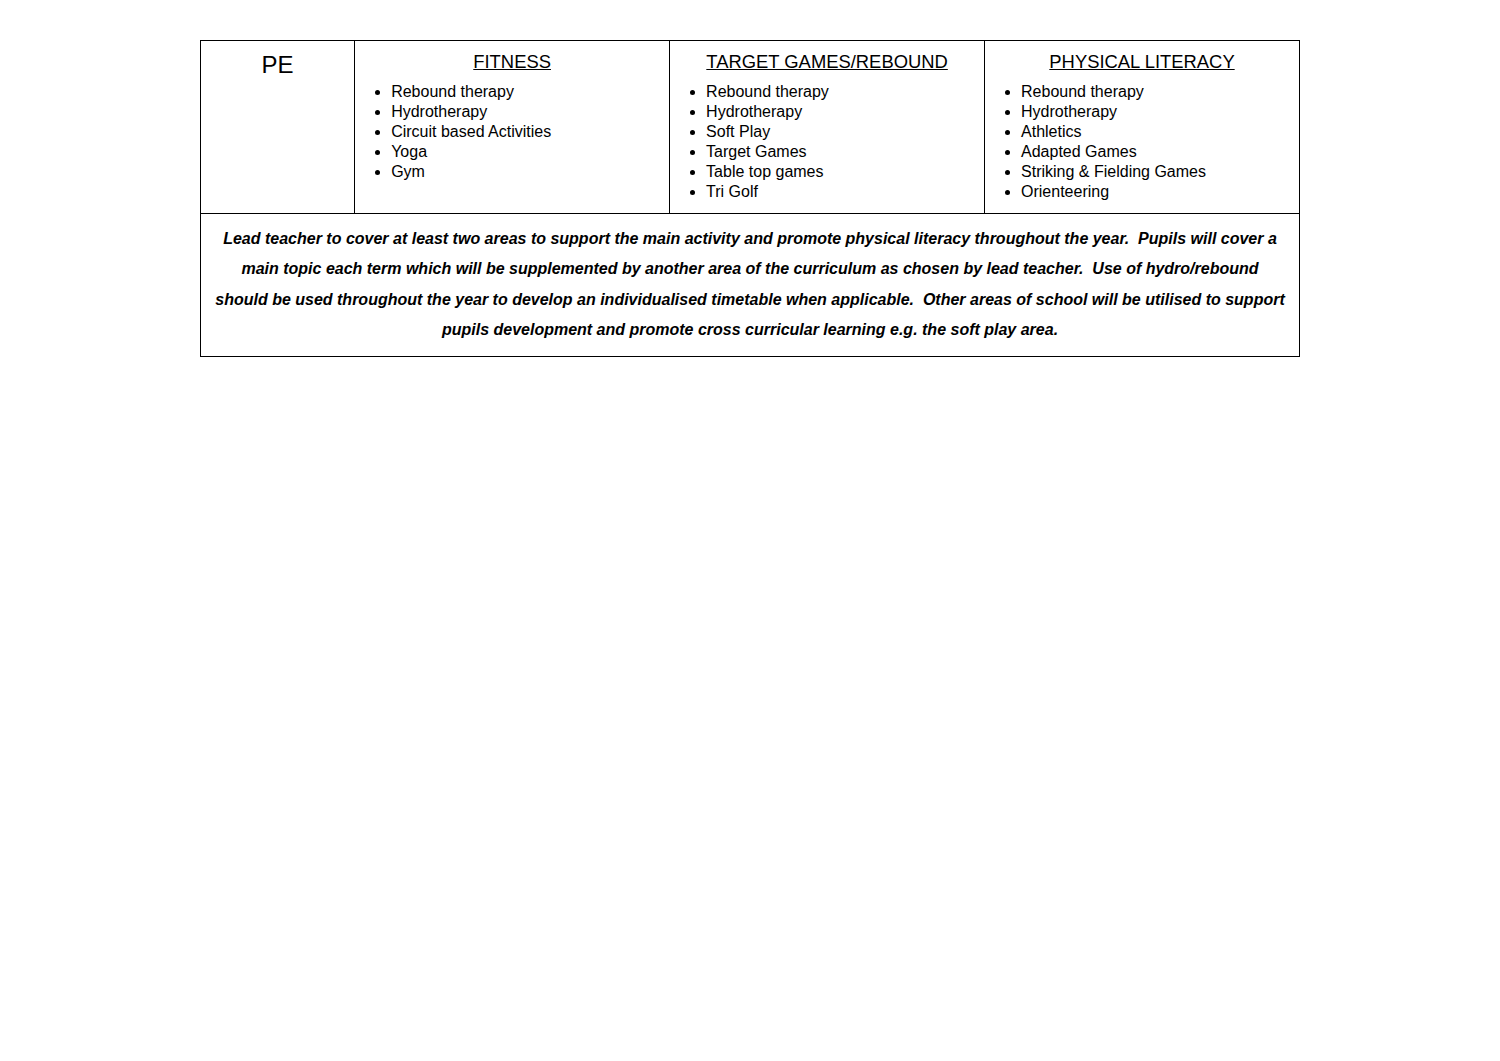| PE | FITNESS Rebound therapy Hydrotherapy Circuit based Activities Yoga Gym | TARGET GAMES/REBOUND Rebound therapy Hydrotherapy Soft Play Target Games Table top games Tri Golf | PHYSICAL LITERACY Rebound therapy Hydrotherapy Athletics Adapted Games Striking & Fielding Games Orienteering |
| Lead teacher to cover at least two areas to support the main activity and promote physical literacy throughout the year. Pupils will cover a main topic each term which will be supplemented by another area of the curriculum as chosen by lead teacher. Use of hydro/rebound should be used throughout the year to develop an individualised timetable when applicable. Other areas of school will be utilised to support pupils development and promote cross curricular learning e.g. the soft play area. |